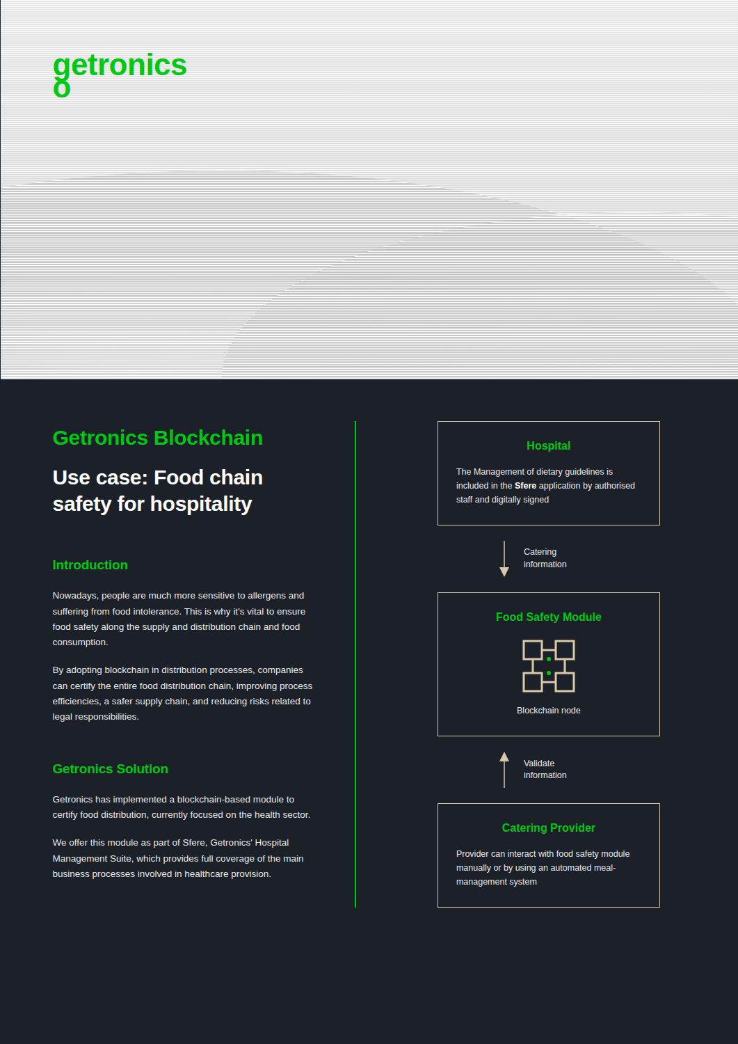getronics
o
Getronics Blockchain
Use case: Food chain
safety for hospitality
Introduction
Nowadays, people are much more sensitive to allergens and suffering from food intolerance. This is why it's vital to ensure food safety along the supply and distribution chain and food consumption.
By adopting blockchain in distribution processes, companies can certify the entire food distribution chain, improving process efficiencies, a safer supply chain, and reducing risks related to legal responsibilities.
Getronics Solution
Getronics has implemented a blockchain-based module to certify food distribution, currently focused on the health sector.
We offer this module as part of Sfere, Getronics' Hospital Management Suite, which provides full coverage of the main business processes involved in healthcare provision.
Hospital
The Management of dietary guidelines is included in the Sfere application by authorised staff and digitally signed
Catering
information
Food Safety Module
Blockchain node
Validate
information
Catering Provider
Provider can interact with food safety module manually or by using an automated meal-management system